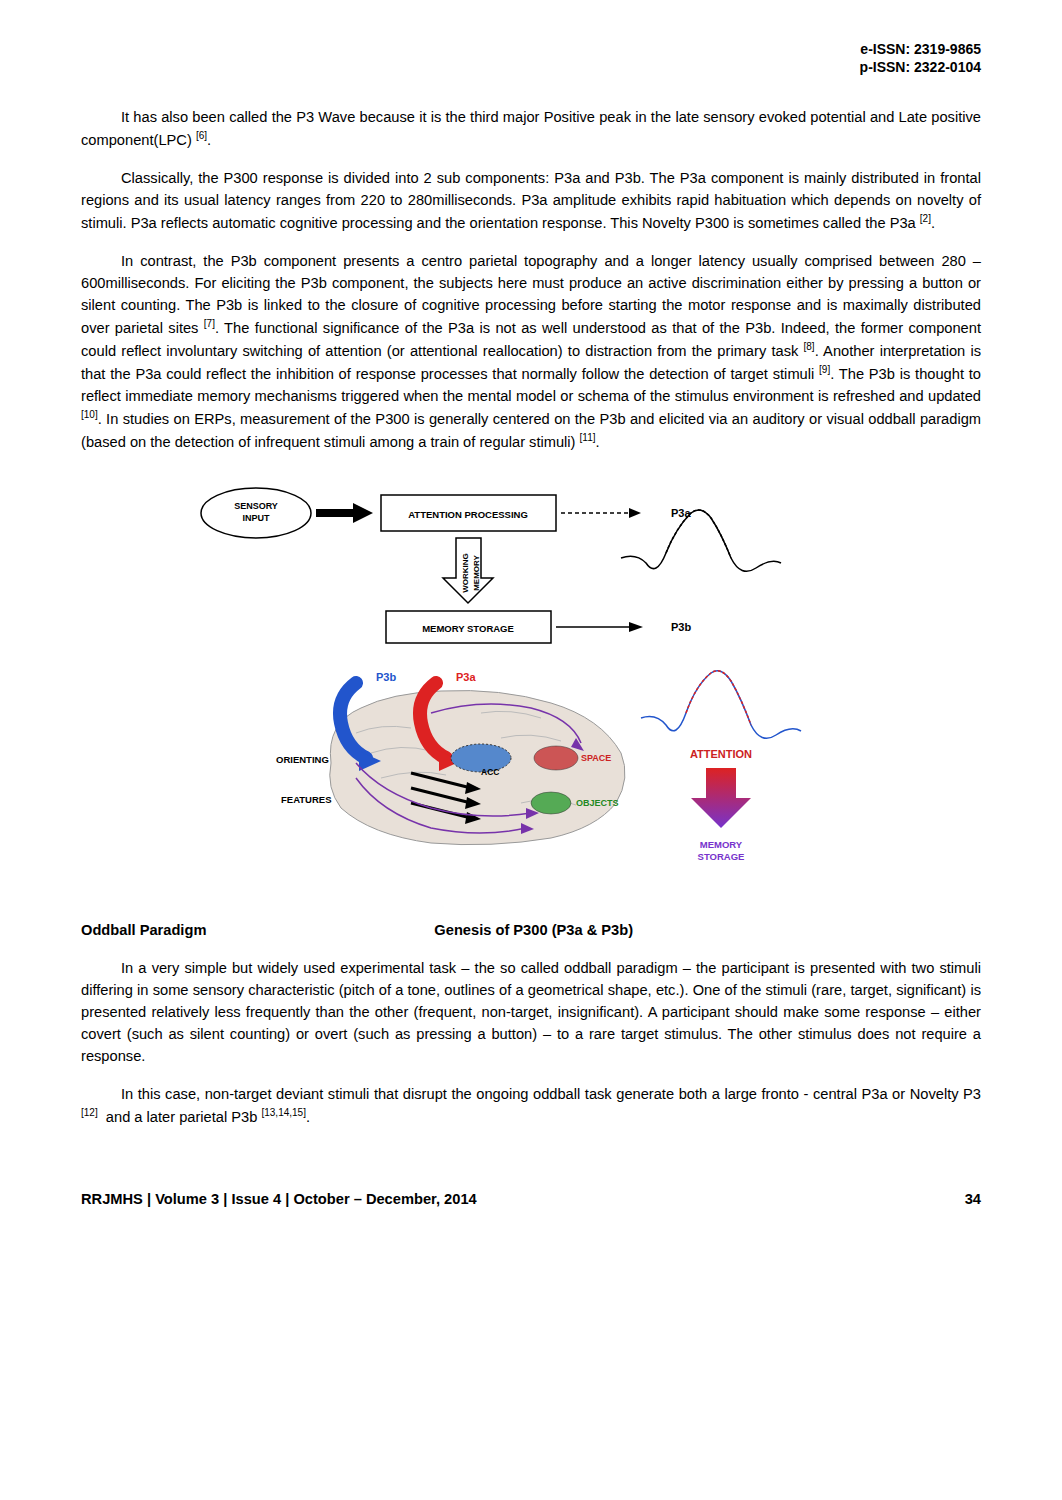e-ISSN: 2319-9865
p-ISSN: 2322-0104
It has also been called the P3 Wave because it is the third major Positive peak in the late sensory evoked potential and Late positive component(LPC) [6].
Classically, the P300 response is divided into 2 sub components: P3a and P3b. The P3a component is mainly distributed in frontal regions and its usual latency ranges from 220 to 280milliseconds. P3a amplitude exhibits rapid habituation which depends on novelty of stimuli. P3a reflects automatic cognitive processing and the orientation response. This Novelty P300 is sometimes called the P3a [2].
In contrast, the P3b component presents a centro parietal topography and a longer latency usually comprised between 280 – 600milliseconds. For eliciting the P3b component, the subjects here must produce an active discrimination either by pressing a button or silent counting. The P3b is linked to the closure of cognitive processing before starting the motor response and is maximally distributed over parietal sites [7]. The functional significance of the P3a is not as well understood as that of the P3b. Indeed, the former component could reflect involuntary switching of attention (or attentional reallocation) to distraction from the primary task [8]. Another interpretation is that the P3a could reflect the inhibition of response processes that normally follow the detection of target stimuli [9]. The P3b is thought to reflect immediate memory mechanisms triggered when the mental model or schema of the stimulus environment is refreshed and updated [10]. In studies on ERPs, measurement of the P300 is generally centered on the P3b and elicited via an auditory or visual oddball paradigm (based on the detection of infrequent stimuli among a train of regular stimuli) [11].
SENSORY INPUT ATTENTION PROCESSING P3a WORKING MEMORY MEMORY STORAGE P3b P3b P3a ACC SPACE OBJECTS ORIENTING FEATURES ATTENTION MEMORY STORAGE
Oddball Paradigm
Genesis of P300 (P3a & P3b)
In a very simple but widely used experimental task – the so called oddball paradigm – the participant is presented with two stimuli differing in some sensory characteristic (pitch of a tone, outlines of a geometrical shape, etc.). One of the stimuli (rare, target, significant) is presented relatively less frequently than the other (frequent, non-target, insignificant). A participant should make some response – either covert (such as silent counting) or overt (such as pressing a button) – to a rare target stimulus. The other stimulus does not require a response.
In this case, non-target deviant stimuli that disrupt the ongoing oddball task generate both a large fronto - central P3a or Novelty P3 [12] and a later parietal P3b [13,14,15].
RRJMHS | Volume 3 | Issue 4 | October – December, 2014 34